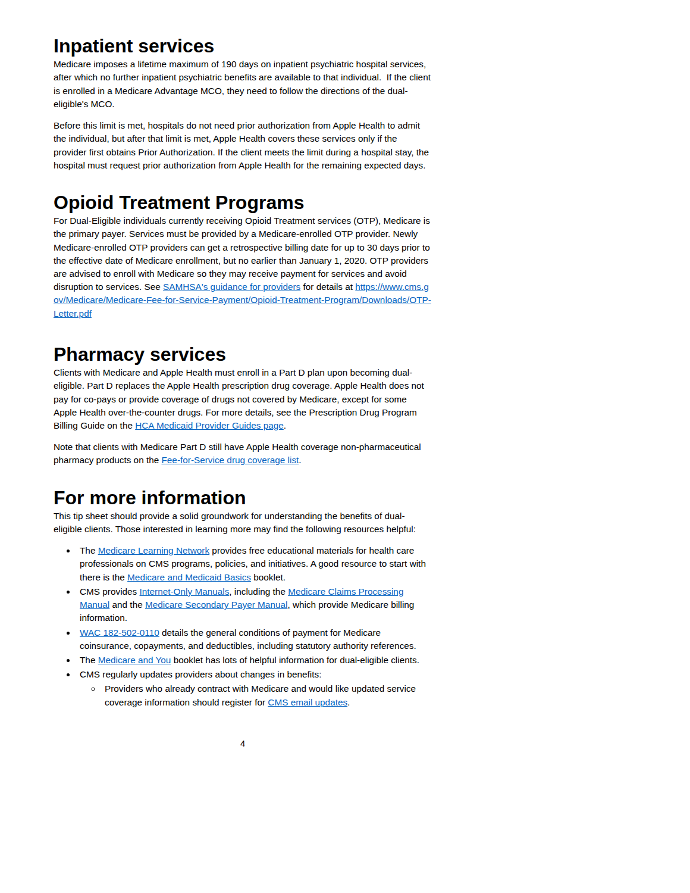Inpatient services
Medicare imposes a lifetime maximum of 190 days on inpatient psychiatric hospital services, after which no further inpatient psychiatric benefits are available to that individual. If the client is enrolled in a Medicare Advantage MCO, they need to follow the directions of the dual-eligible's MCO.
Before this limit is met, hospitals do not need prior authorization from Apple Health to admit the individual, but after that limit is met, Apple Health covers these services only if the provider first obtains Prior Authorization. If the client meets the limit during a hospital stay, the hospital must request prior authorization from Apple Health for the remaining expected days.
Opioid Treatment Programs
For Dual-Eligible individuals currently receiving Opioid Treatment services (OTP), Medicare is the primary payer. Services must be provided by a Medicare-enrolled OTP provider. Newly Medicare-enrolled OTP providers can get a retrospective billing date for up to 30 days prior to the effective date of Medicare enrollment, but no earlier than January 1, 2020. OTP providers are advised to enroll with Medicare so they may receive payment for services and avoid disruption to services. See SAMHSA's guidance for providers for details at https://www.cms.gov/Medicare/Medicare-Fee-for-Service-Payment/Opioid-Treatment-Program/Downloads/OTP-Letter.pdf
Pharmacy services
Clients with Medicare and Apple Health must enroll in a Part D plan upon becoming dual-eligible. Part D replaces the Apple Health prescription drug coverage. Apple Health does not pay for co-pays or provide coverage of drugs not covered by Medicare, except for some Apple Health over-the-counter drugs. For more details, see the Prescription Drug Program Billing Guide on the HCA Medicaid Provider Guides page.
Note that clients with Medicare Part D still have Apple Health coverage non-pharmaceutical pharmacy products on the Fee-for-Service drug coverage list.
For more information
This tip sheet should provide a solid groundwork for understanding the benefits of dual-eligible clients. Those interested in learning more may find the following resources helpful:
The Medicare Learning Network provides free educational materials for health care professionals on CMS programs, policies, and initiatives. A good resource to start with there is the Medicare and Medicaid Basics booklet.
CMS provides Internet-Only Manuals, including the Medicare Claims Processing Manual and the Medicare Secondary Payer Manual, which provide Medicare billing information.
WAC 182-502-0110 details the general conditions of payment for Medicare coinsurance, copayments, and deductibles, including statutory authority references.
The Medicare and You booklet has lots of helpful information for dual-eligible clients.
CMS regularly updates providers about changes in benefits:
Providers who already contract with Medicare and would like updated service coverage information should register for CMS email updates.
4